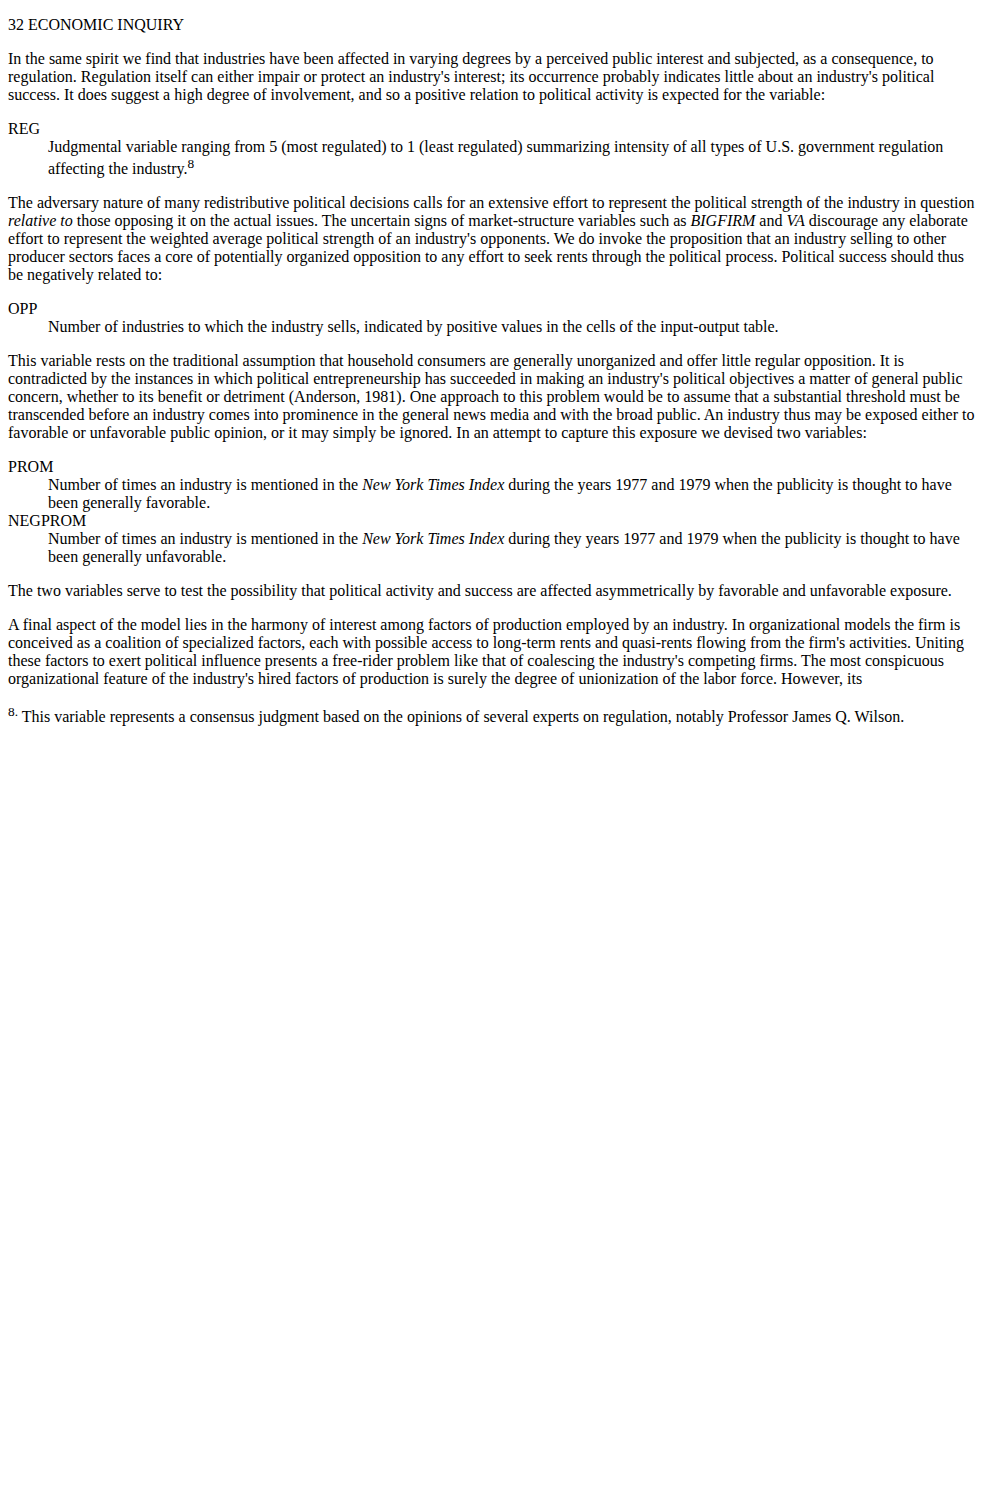32 ECONOMIC INQUIRY
In the same spirit we find that industries have been affected in varying degrees by a perceived public interest and subjected, as a consequence, to regulation. Regulation itself can either impair or protect an industry's interest; its occurrence probably indicates little about an industry's political success. It does suggest a high degree of involvement, and so a positive relation to political activity is expected for the variable:
REG
Judgmental variable ranging from 5 (most regulated) to 1 (least regulated) summarizing intensity of all types of U.S. government regulation affecting the industry.8
The adversary nature of many redistributive political decisions calls for an extensive effort to represent the political strength of the industry in question relative to those opposing it on the actual issues. The uncertain signs of market-structure variables such as BIGFIRM and VA discourage any elaborate effort to represent the weighted average political strength of an industry's opponents. We do invoke the proposition that an industry selling to other producer sectors faces a core of potentially organized opposition to any effort to seek rents through the political process. Political success should thus be negatively related to:
OPP
Number of industries to which the industry sells, indicated by positive values in the cells of the input-output table.
This variable rests on the traditional assumption that household consumers are generally unorganized and offer little regular opposition. It is contradicted by the instances in which political entrepreneurship has succeeded in making an industry's political objectives a matter of general public concern, whether to its benefit or detriment (Anderson, 1981). One approach to this problem would be to assume that a substantial threshold must be transcended before an industry comes into prominence in the general news media and with the broad public. An industry thus may be exposed either to favorable or unfavorable public opinion, or it may simply be ignored. In an attempt to capture this exposure we devised two variables:
PROM
Number of times an industry is mentioned in the New York Times Index during the years 1977 and 1979 when the publicity is thought to have been generally favorable.
NEGPROM
Number of times an industry is mentioned in the New York Times Index during they years 1977 and 1979 when the publicity is thought to have been generally unfavorable.
The two variables serve to test the possibility that political activity and success are affected asymmetrically by favorable and unfavorable exposure.
A final aspect of the model lies in the harmony of interest among factors of production employed by an industry. In organizational models the firm is conceived as a coalition of specialized factors, each with possible access to long-term rents and quasi-rents flowing from the firm's activities. Uniting these factors to exert political influence presents a free-rider problem like that of coalescing the industry's competing firms. The most conspicuous organizational feature of the industry's hired factors of production is surely the degree of unionization of the labor force. However, its
8. This variable represents a consensus judgment based on the opinions of several experts on regulation, notably Professor James Q. Wilson.